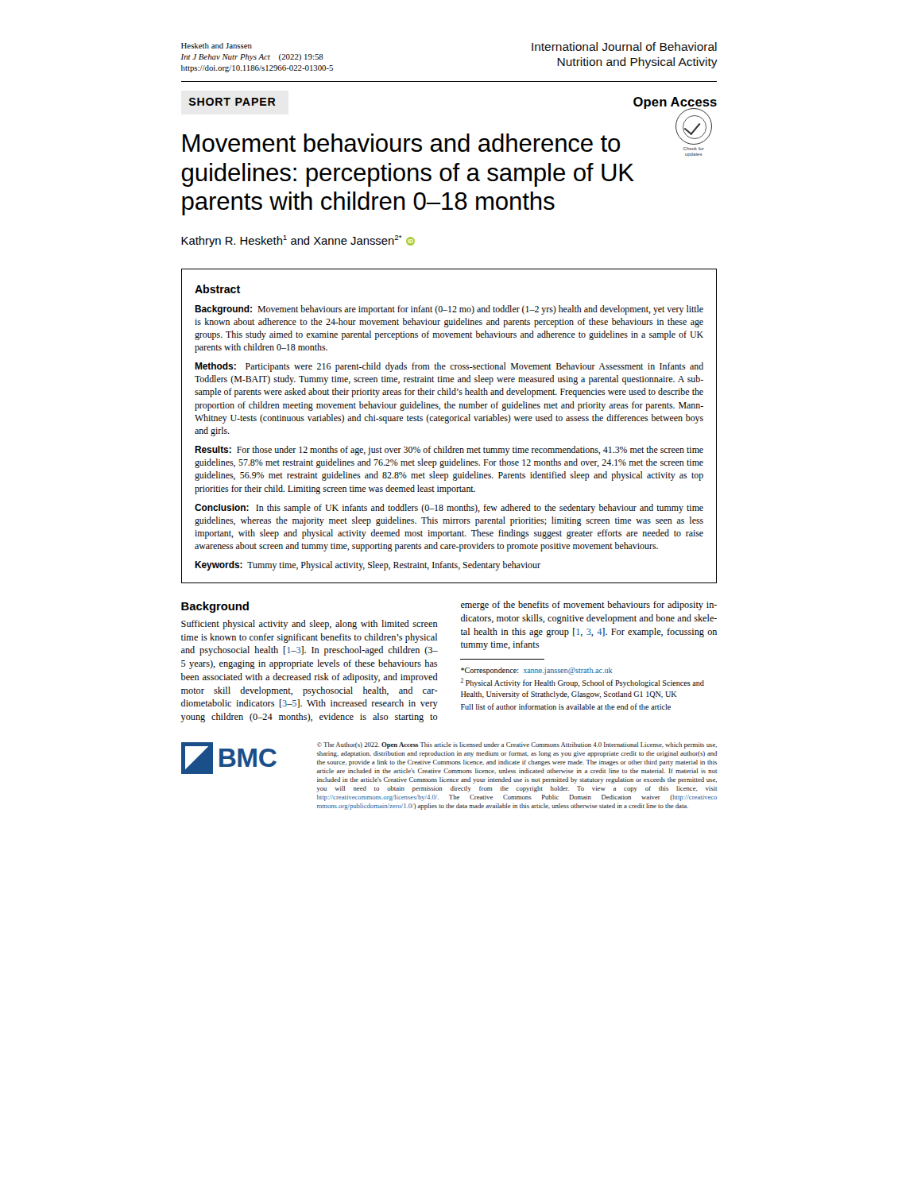Hesketh and Janssen
Int J Behav Nutr Phys Act (2022) 19:58
https://doi.org/10.1186/s12966-022-01300-5
International Journal of Behavioral
Nutrition and Physical Activity
SHORT PAPER
Open Access
Check for
updates
Movement behaviours and adherence to guidelines: perceptions of a sample of UK parents with children 0–18 months
Kathryn R. Hesketh1 and Xanne Janssen2*
Abstract
Background: Movement behaviours are important for infant (0–12 mo) and toddler (1–2 yrs) health and development, yet very little is known about adherence to the 24-hour movement behaviour guidelines and parents perception of these behaviours in these age groups. This study aimed to examine parental perceptions of movement behaviours and adherence to guidelines in a sample of UK parents with children 0–18 months.
Methods: Participants were 216 parent-child dyads from the cross-sectional Movement Behaviour Assessment in Infants and Toddlers (M-BAIT) study. Tummy time, screen time, restraint time and sleep were measured using a parental questionnaire. A sub-sample of parents were asked about their priority areas for their child’s health and development. Frequencies were used to describe the proportion of children meeting movement behaviour guidelines, the number of guidelines met and priority areas for parents. Mann-Whitney U-tests (continuous variables) and chi-square tests (categorical variables) were used to assess the differences between boys and girls.
Results: For those under 12 months of age, just over 30% of children met tummy time recommendations, 41.3% met the screen time guidelines, 57.8% met restraint guidelines and 76.2% met sleep guidelines. For those 12 months and over, 24.1% met the screen time guidelines, 56.9% met restraint guidelines and 82.8% met sleep guidelines. Parents identified sleep and physical activity as top priorities for their child. Limiting screen time was deemed least important.
Conclusion: In this sample of UK infants and toddlers (0–18 months), few adhered to the sedentary behaviour and tummy time guidelines, whereas the majority meet sleep guidelines. This mirrors parental priorities; limiting screen time was seen as less important, with sleep and physical activity deemed most important. These findings suggest greater efforts are needed to raise awareness about screen and tummy time, supporting parents and care-providers to promote positive movement behaviours.
Keywords: Tummy time, Physical activity, Sleep, Restraint, Infants, Sedentary behaviour
Background
Sufficient physical activity and sleep, along with limited screen time is known to confer significant benefits to children’s physical and psychosocial health [1–3]. In preschool-aged children (3–5 years), engaging in appropriate levels of these behaviours has been associated with a decreased risk of adiposity, and improved motor skill development, psychosocial health, and cardiometabolic indicators [3–5]. With increased research in very young children (0–24 months), evidence is also starting to emerge of the benefits of movement behaviours for adiposity indicators, motor skills, cognitive development and bone and skeletal health in this age group [1, 3, 4]. For example, focussing on tummy time, infants
*Correspondence: xanne.janssen@strath.ac.uk
2 Physical Activity for Health Group, School of Psychological Sciences and Health, University of Strathclyde, Glasgow, Scotland G1 1QN, UK
Full list of author information is available at the end of the article
BMC
© The Author(s) 2022. Open Access This article is licensed under a Creative Commons Attribution 4.0 International License, which permits use, sharing, adaptation, distribution and reproduction in any medium or format, as long as you give appropriate credit to the original author(s) and the source, provide a link to the Creative Commons licence, and indicate if changes were made. The images or other third party material in this article are included in the article's Creative Commons licence, unless indicated otherwise in a credit line to the material. If material is not included in the article's Creative Commons licence and your intended use is not permitted by statutory regulation or exceeds the permitted use, you will need to obtain permission directly from the copyright holder. To view a copy of this licence, visit http://creativecommons.org/licenses/by/4.0/. The Creative Commons Public Domain Dedication waiver (http://creativeco mmons.org/publicdomain/zero/1.0/) applies to the data made available in this article, unless otherwise stated in a credit line to the data.